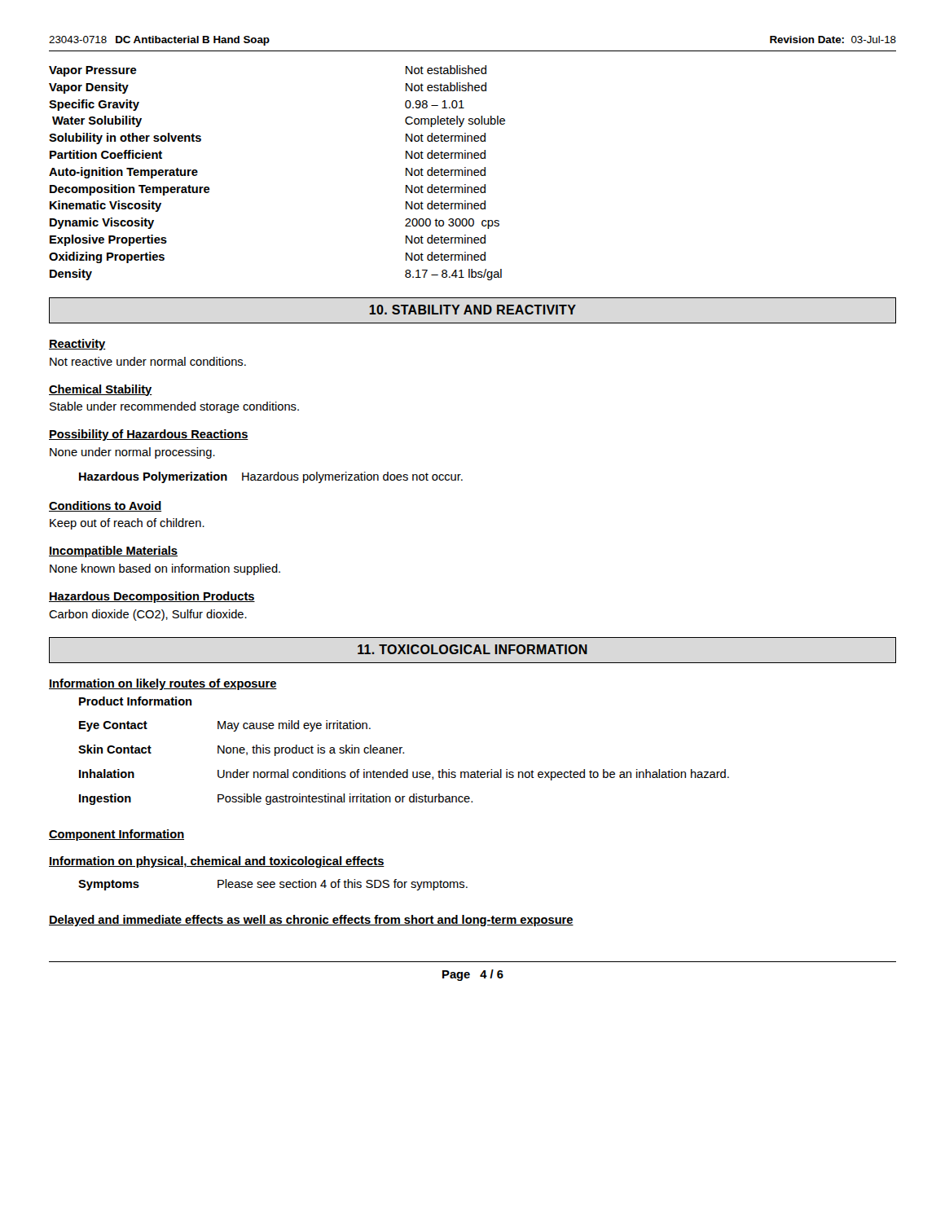23043-0718 DC Antibacterial B Hand Soap
Revision Date: 03-Jul-18
| Vapor Pressure | Not established |
| Vapor Density | Not established |
| Specific Gravity | 0.98 – 1.01 |
| Water Solubility | Completely soluble |
| Solubility in other solvents | Not determined |
| Partition Coefficient | Not determined |
| Auto-ignition Temperature | Not determined |
| Decomposition Temperature | Not determined |
| Kinematic Viscosity | Not determined |
| Dynamic Viscosity | 2000 to 3000 cps |
| Explosive Properties | Not determined |
| Oxidizing Properties | Not determined |
| Density | 8.17 – 8.41 lbs/gal |
10. STABILITY AND REACTIVITY
Reactivity
Not reactive under normal conditions.
Chemical Stability
Stable under recommended storage conditions.
Possibility of Hazardous Reactions
None under normal processing.
| Hazardous Polymerization | Hazardous polymerization does not occur. |
Conditions to Avoid
Keep out of reach of children.
Incompatible Materials
None known based on information supplied.
Hazardous Decomposition Products
Carbon dioxide (CO2), Sulfur dioxide.
11. TOXICOLOGICAL INFORMATION
Information on likely routes of exposure
Product Information
| Eye Contact | May cause mild eye irritation. |
| Skin Contact | None, this product is a skin cleaner. |
| Inhalation | Under normal conditions of intended use, this material is not expected to be an inhalation hazard. |
| Ingestion | Possible gastrointestinal irritation or disturbance. |
Component Information
Information on physical, chemical and toxicological effects
| Symptoms | Please see section 4 of this SDS for symptoms. |
Delayed and immediate effects as well as chronic effects from short and long-term exposure
Page 4 / 6